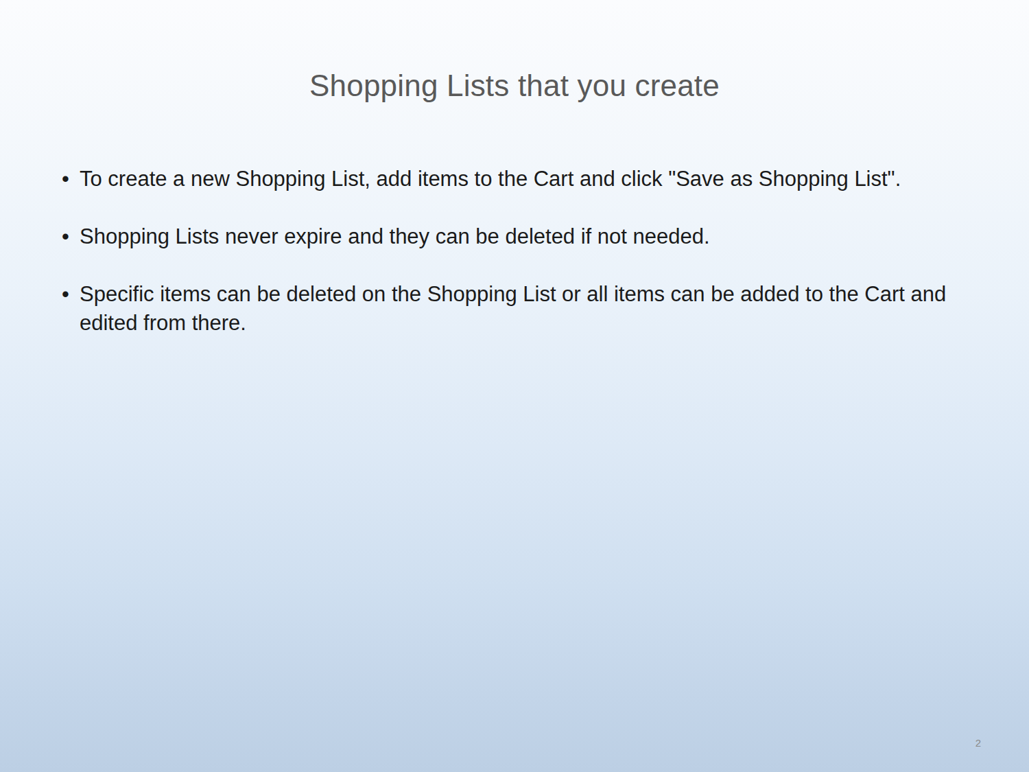Shopping Lists that you create
To create a new Shopping List, add items to the Cart and click "Save as Shopping List".
Shopping Lists never expire and they can be deleted if not needed.
Specific items can be deleted on the Shopping List or all items can be added to the Cart and edited from there.
2